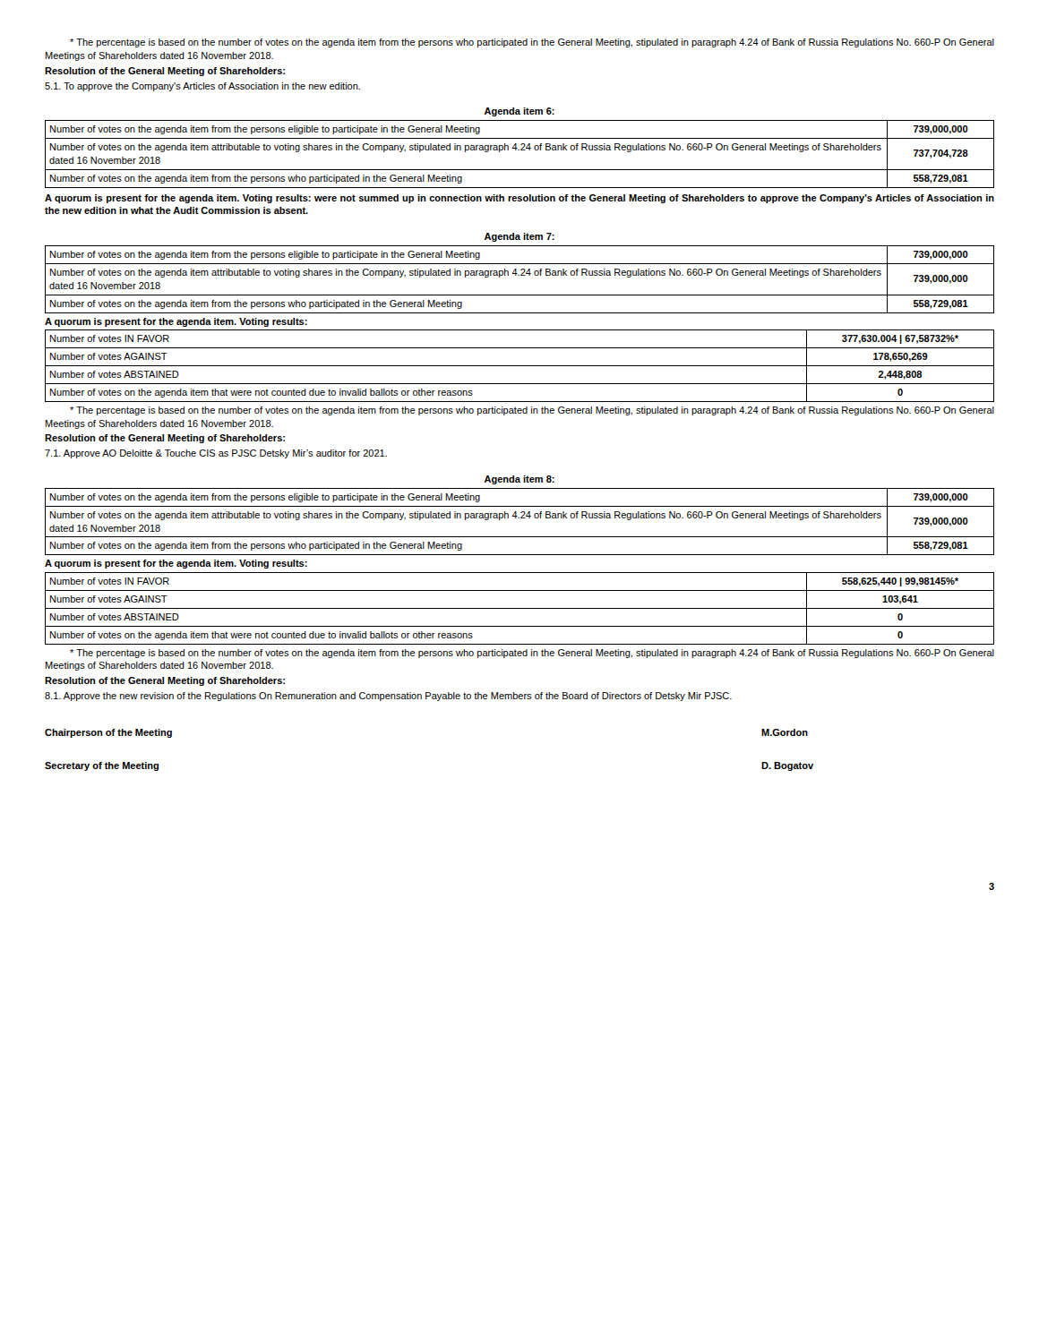* The percentage is based on the number of votes on the agenda item from the persons who participated in the General Meeting, stipulated in paragraph 4.24 of Bank of Russia Regulations No. 660-P On General Meetings of Shareholders dated 16 November 2018.
Resolution of the General Meeting of Shareholders:
5.1. To approve the Company's Articles of Association in the new edition.
Agenda item 6:
| Number of votes on the agenda item from the persons eligible to participate in the General Meeting | 739,000,000 |
| Number of votes on the agenda item attributable to voting shares in the Company, stipulated in paragraph 4.24 of Bank of Russia Regulations No. 660-P On General Meetings of Shareholders dated 16 November 2018 | 737,704,728 |
| Number of votes on the agenda item from the persons who participated in the General Meeting | 558,729,081 |
A quorum is present for the agenda item. Voting results: were not summed up in connection with resolution of the General Meeting of Shareholders to approve the Company's Articles of Association in the new edition in what the Audit Commission is absent.
Agenda item 7:
| Number of votes on the agenda item from the persons eligible to participate in the General Meeting | 739,000,000 |
| Number of votes on the agenda item attributable to voting shares in the Company, stipulated in paragraph 4.24 of Bank of Russia Regulations No. 660-P On General Meetings of Shareholders dated 16 November 2018 | 739,000,000 |
| Number of votes on the agenda item from the persons who participated in the General Meeting | 558,729,081 |
A quorum is present for the agenda item. Voting results:
| Number of votes IN FAVOR | 377,630.004 / 67,58732%* |
| Number of votes AGAINST | 178,650,269 |
| Number of votes ABSTAINED | 2,448,808 |
| Number of votes on the agenda item that were not counted due to invalid ballots or other reasons | 0 |
* The percentage is based on the number of votes on the agenda item from the persons who participated in the General Meeting, stipulated in paragraph 4.24 of Bank of Russia Regulations No. 660-P On General Meetings of Shareholders dated 16 November 2018.
Resolution of the General Meeting of Shareholders:
7.1. Approve AO Deloitte & Touche CIS as PJSC Detsky Mir’s auditor for 2021.
Agenda item 8:
| Number of votes on the agenda item from the persons eligible to participate in the General Meeting | 739,000,000 |
| Number of votes on the agenda item attributable to voting shares in the Company, stipulated in paragraph 4.24 of Bank of Russia Regulations No. 660-P On General Meetings of Shareholders dated 16 November 2018 | 739,000,000 |
| Number of votes on the agenda item from the persons who participated in the General Meeting | 558,729,081 |
A quorum is present for the agenda item. Voting results:
| Number of votes IN FAVOR | 558,625,440 / 99,98145%* |
| Number of votes AGAINST | 103,641 |
| Number of votes ABSTAINED | 0 |
| Number of votes on the agenda item that were not counted due to invalid ballots or other reasons | 0 |
* The percentage is based on the number of votes on the agenda item from the persons who participated in the General Meeting, stipulated in paragraph 4.24 of Bank of Russia Regulations No. 660-P On General Meetings of Shareholders dated 16 November 2018.
Resolution of the General Meeting of Shareholders:
8.1. Approve the new revision of the Regulations On Remuneration and Compensation Payable to the Members of the Board of Directors of Detsky Mir PJSC.
Chairperson of the Meeting M.Gordon
Secretary of the Meeting D. Bogatov
3